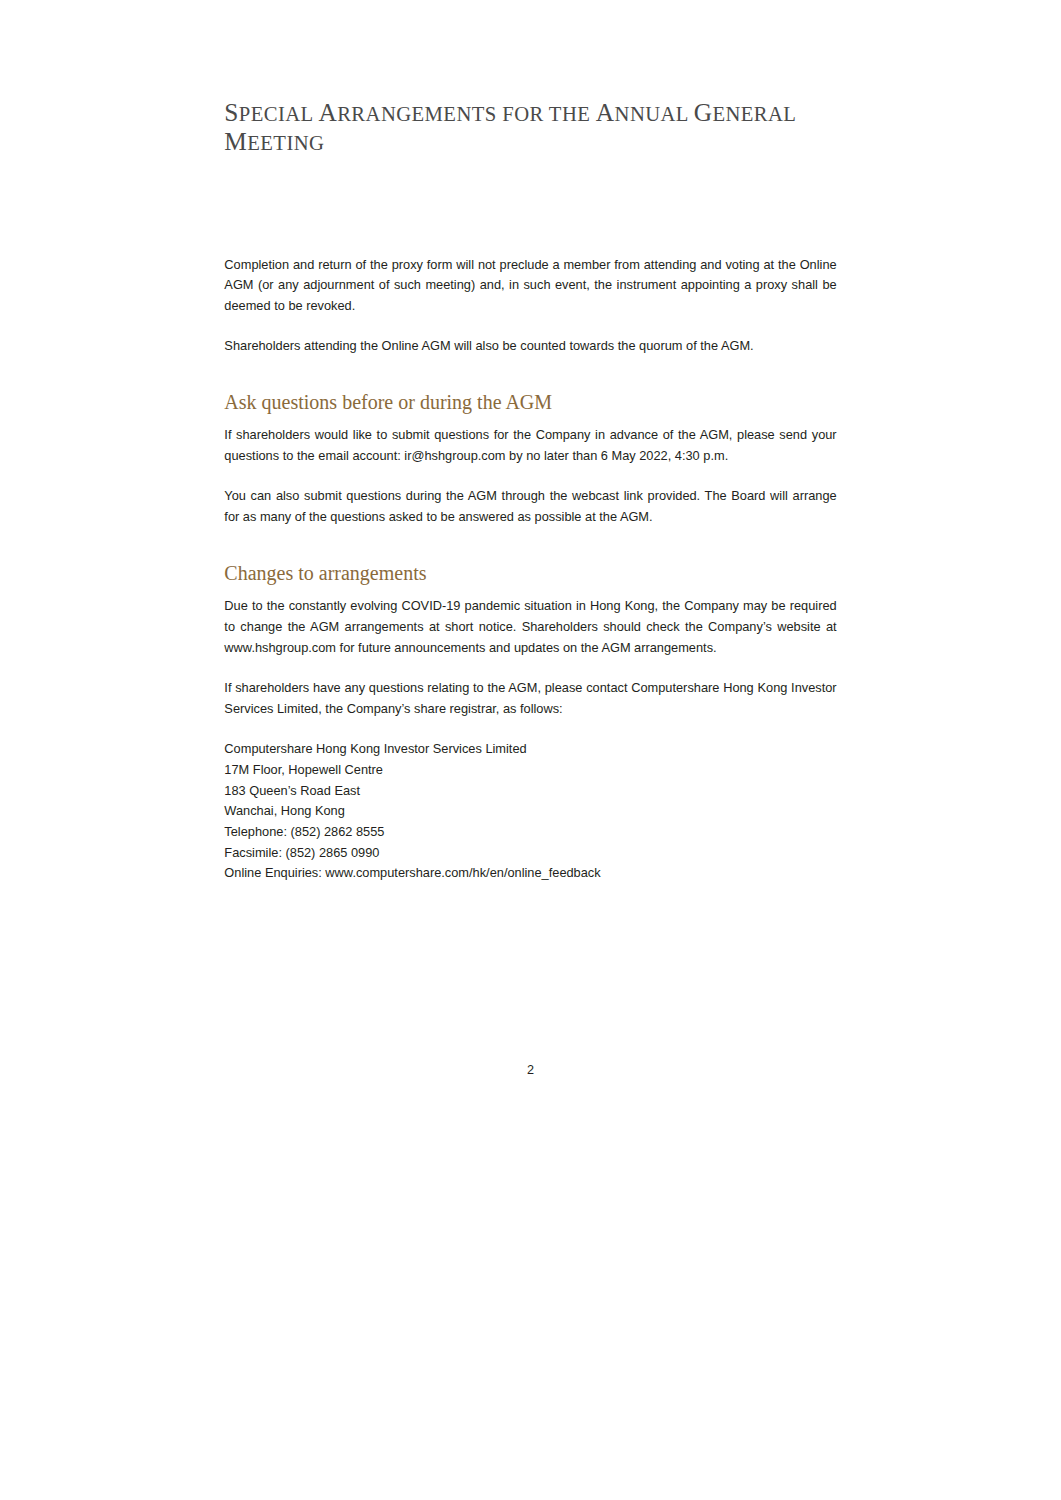Special Arrangements for the Annual General Meeting
Completion and return of the proxy form will not preclude a member from attending and voting at the Online AGM (or any adjournment of such meeting) and, in such event, the instrument appointing a proxy shall be deemed to be revoked.
Shareholders attending the Online AGM will also be counted towards the quorum of the AGM.
Ask questions before or during the AGM
If shareholders would like to submit questions for the Company in advance of the AGM, please send your questions to the email account: ir@hshgroup.com by no later than 6 May 2022, 4:30 p.m.
You can also submit questions during the AGM through the webcast link provided. The Board will arrange for as many of the questions asked to be answered as possible at the AGM.
Changes to arrangements
Due to the constantly evolving COVID-19 pandemic situation in Hong Kong, the Company may be required to change the AGM arrangements at short notice. Shareholders should check the Company’s website at www.hshgroup.com for future announcements and updates on the AGM arrangements.
If shareholders have any questions relating to the AGM, please contact Computershare Hong Kong Investor Services Limited, the Company’s share registrar, as follows:
Computershare Hong Kong Investor Services Limited
17M Floor, Hopewell Centre
183 Queen’s Road East
Wanchai, Hong Kong
Telephone: (852) 2862 8555
Facsimile: (852) 2865 0990
Online Enquiries: www.computershare.com/hk/en/online_feedback
2